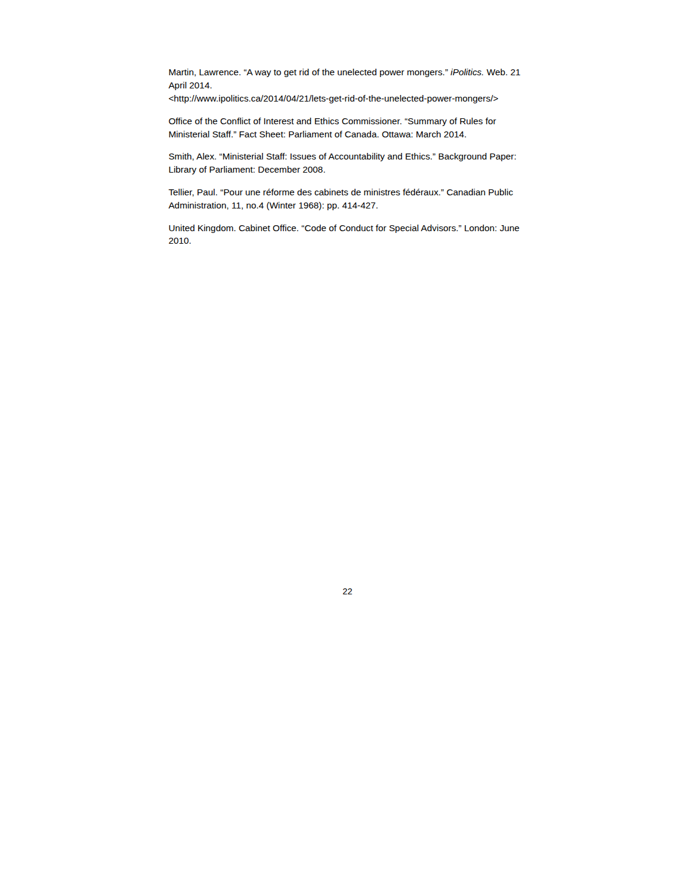Martin, Lawrence. “A way to get rid of the unelected power mongers.” iPolitics. Web. 21 April 2014. <http://www.ipolitics.ca/2014/04/21/lets-get-rid-of-the-unelected-power-mongers/>
Office of the Conflict of Interest and Ethics Commissioner. “Summary of Rules for Ministerial Staff.” Fact Sheet: Parliament of Canada. Ottawa: March 2014.
Smith, Alex. “Ministerial Staff: Issues of Accountability and Ethics.” Background Paper: Library of Parliament: December 2008.
Tellier, Paul. “Pour une réforme des cabinets de ministres fédéraux.” Canadian Public Administration, 11, no.4 (Winter 1968): pp. 414-427.
United Kingdom. Cabinet Office. “Code of Conduct for Special Advisors.” London: June 2010.
22